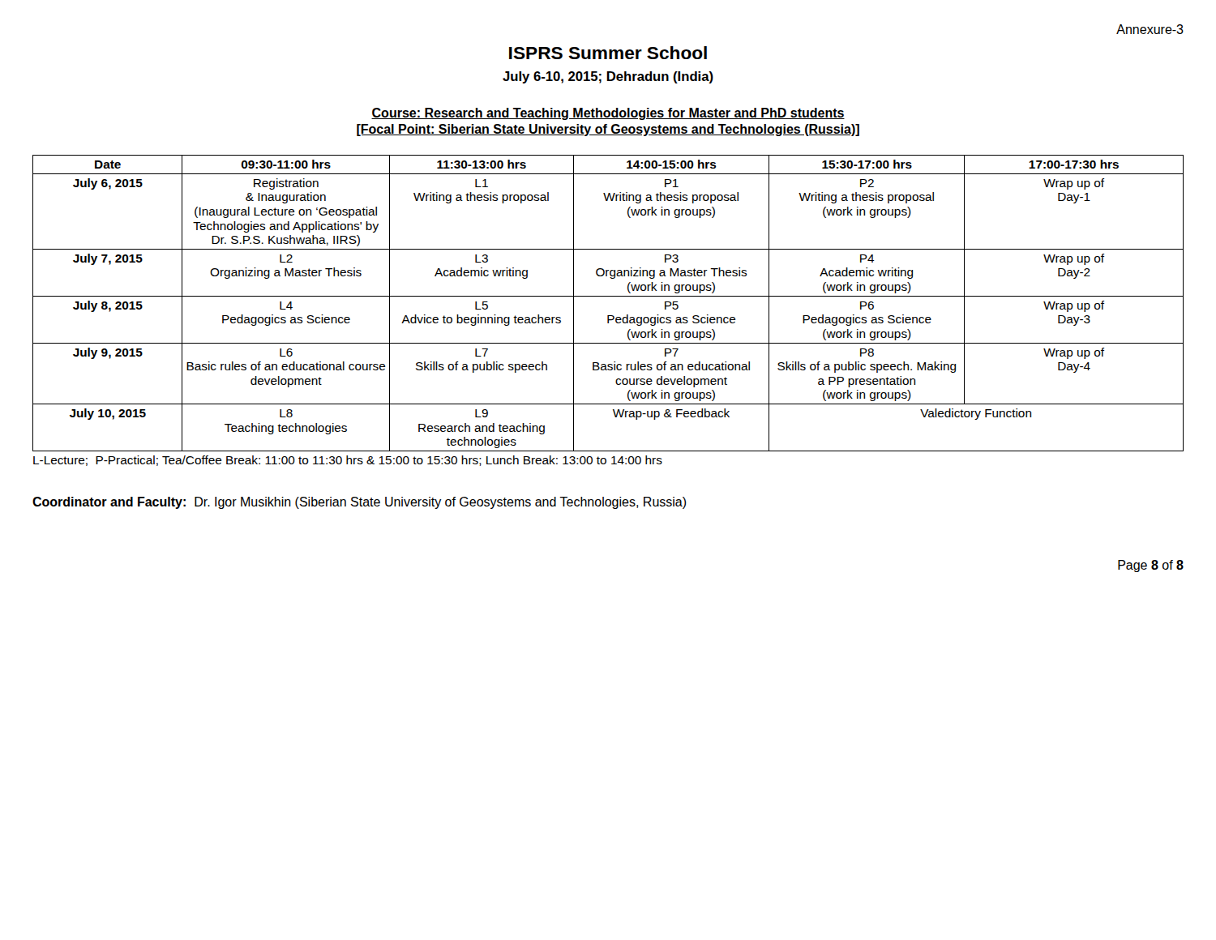Annexure-3
ISPRS Summer School
July 6-10, 2015; Dehradun (India)
Course: Research and Teaching Methodologies for Master and PhD students
[Focal Point: Siberian State University of Geosystems and Technologies (Russia)]
| Date | 09:30-11:00 hrs | 11:30-13:00 hrs | 14:00-15:00 hrs | 15:30-17:00 hrs | 17:00-17:30 hrs |
| --- | --- | --- | --- | --- | --- |
| July 6, 2015 | Registration & Inauguration (Inaugural Lecture on ‘Geospatial Technologies and Applications' by Dr. S.P.S. Kushwaha, IIRS) | L1 Writing a thesis proposal | P1 Writing a thesis proposal (work in groups) | P2 Writing a thesis proposal (work in groups) | Wrap up of Day-1 |
| July 7, 2015 | L2 Organizing a Master Thesis | L3 Academic writing | P3 Organizing a Master Thesis (work in groups) | P4 Academic writing (work in groups) | Wrap up of Day-2 |
| July 8, 2015 | L4 Pedagogics as Science | L5 Advice to beginning teachers | P5 Pedagogics as Science (work in groups) | P6 Pedagogics as Science (work in groups) | Wrap up of Day-3 |
| July 9, 2015 | L6 Basic rules of an educational course development | L7 Skills of a public speech | P7 Basic rules of an educational course development (work in groups) | P8 Skills of a public speech. Making a PP presentation (work in groups) | Wrap up of Day-4 |
| July 10, 2015 | L8 Teaching technologies | L9 Research and teaching technologies | Wrap-up & Feedback | Valedictory Function |
L-Lecture; P-Practical; Tea/Coffee Break: 11:00 to 11:30 hrs & 15:00 to 15:30 hrs; Lunch Break: 13:00 to 14:00 hrs
Coordinator and Faculty: Dr. Igor Musikhin (Siberian State University of Geosystems and Technologies, Russia)
Page 8 of 8